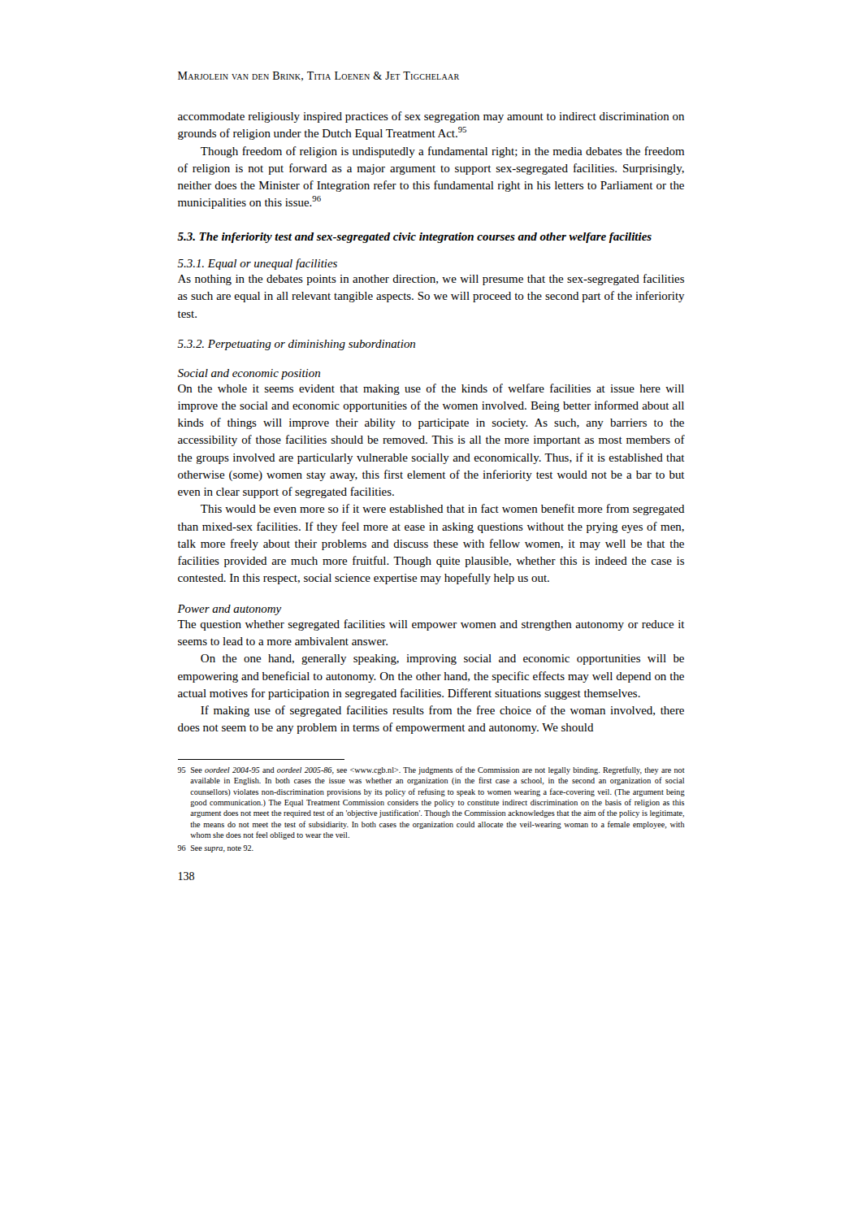Marjolein van den Brink, Titia Loenen & Jet Tigchelaar
accommodate religiously inspired practices of sex segregation may amount to indirect discrimination on grounds of religion under the Dutch Equal Treatment Act.95
Though freedom of religion is undisputedly a fundamental right; in the media debates the freedom of religion is not put forward as a major argument to support sex-segregated facilities. Surprisingly, neither does the Minister of Integration refer to this fundamental right in his letters to Parliament or the municipalities on this issue.96
5.3. The inferiority test and sex-segregated civic integration courses and other welfare facilities
5.3.1. Equal or unequal facilities
As nothing in the debates points in another direction, we will presume that the sex-segregated facilities as such are equal in all relevant tangible aspects. So we will proceed to the second part of the inferiority test.
5.3.2. Perpetuating or diminishing subordination
Social and economic position
On the whole it seems evident that making use of the kinds of welfare facilities at issue here will improve the social and economic opportunities of the women involved. Being better informed about all kinds of things will improve their ability to participate in society. As such, any barriers to the accessibility of those facilities should be removed. This is all the more important as most members of the groups involved are particularly vulnerable socially and economically. Thus, if it is established that otherwise (some) women stay away, this first element of the inferiority test would not be a bar to but even in clear support of segregated facilities.
This would be even more so if it were established that in fact women benefit more from segregated than mixed-sex facilities. If they feel more at ease in asking questions without the prying eyes of men, talk more freely about their problems and discuss these with fellow women, it may well be that the facilities provided are much more fruitful. Though quite plausible, whether this is indeed the case is contested. In this respect, social science expertise may hopefully help us out.
Power and autonomy
The question whether segregated facilities will empower women and strengthen autonomy or reduce it seems to lead to a more ambivalent answer.
On the one hand, generally speaking, improving social and economic opportunities will be empowering and beneficial to autonomy. On the other hand, the specific effects may well depend on the actual motives for participation in segregated facilities. Different situations suggest themselves.
If making use of segregated facilities results from the free choice of the woman involved, there does not seem to be any problem in terms of empowerment and autonomy. We should
95
See oordeel 2004-95 and oordeel 2005-86, see <www.cgb.nl>. The judgments of the Commission are not legally binding. Regretfully, they are not available in English. In both cases the issue was whether an organization (in the first case a school, in the second an organization of social counsellors) violates non-discrimination provisions by its policy of refusing to speak to women wearing a face-covering veil. (The argument being good communication.) The Equal Treatment Commission considers the policy to constitute indirect discrimination on the basis of religion as this argument does not meet the required test of an 'objective justification'. Though the Commission acknowledges that the aim of the policy is legitimate, the means do not meet the test of subsidiarity. In both cases the organization could allocate the veil-wearing woman to a female employee, with whom she does not feel obliged to wear the veil.
96
See supra, note 92.
138